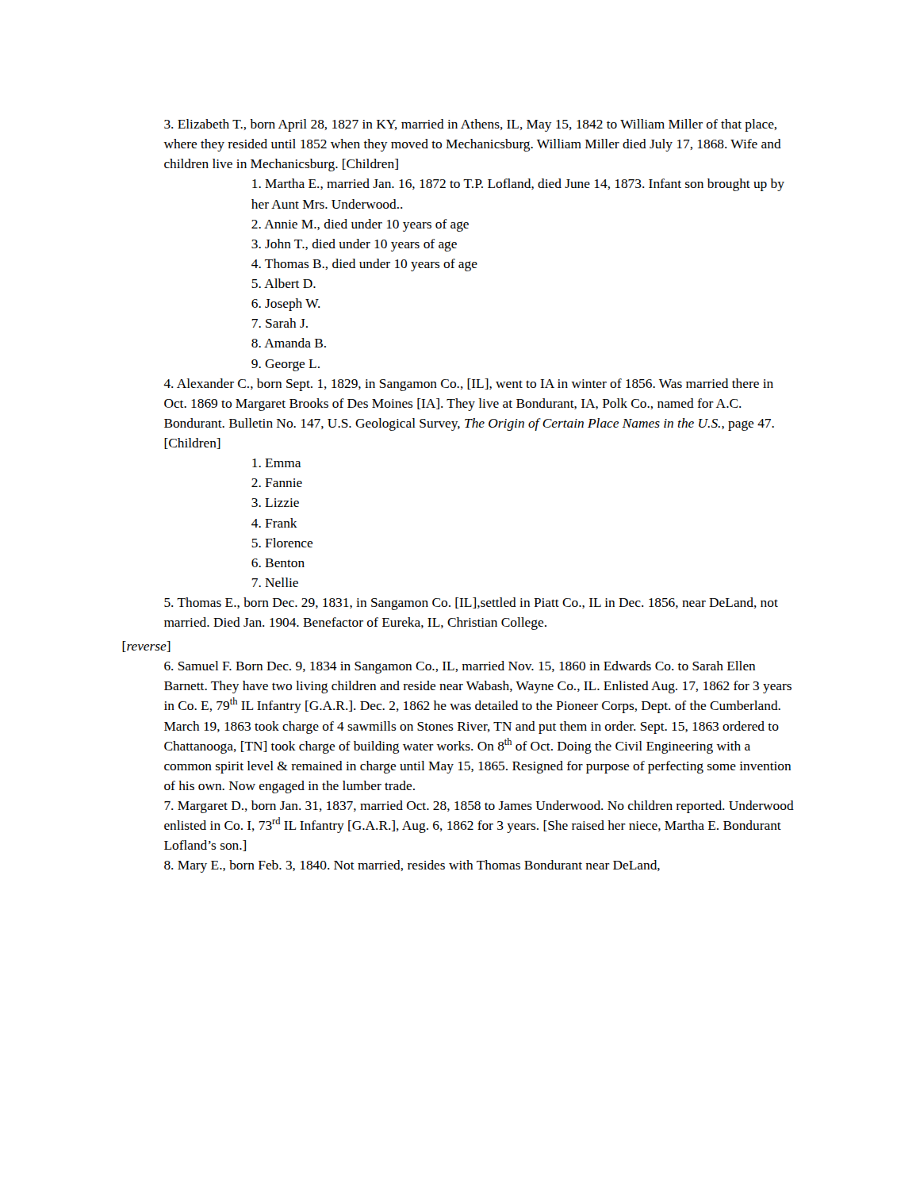3. Elizabeth T., born April 28, 1827 in KY, married in Athens, IL, May 15, 1842 to William Miller of that place, where they resided until 1852 when they moved to Mechanicsburg. William Miller died July 17, 1868. Wife and children live in Mechanicsburg. [Children]
1. Martha E., married Jan. 16, 1872 to T.P. Lofland, died June 14, 1873. Infant son brought up by her Aunt Mrs. Underwood..
2. Annie M., died under 10 years of age
3. John T., died under 10 years of age
4. Thomas B., died under 10 years of age
5. Albert D.
6. Joseph W.
7. Sarah J.
8. Amanda B.
9. George L.
4. Alexander C., born Sept. 1, 1829, in Sangamon Co., [IL], went to IA in winter of 1856. Was married there in Oct. 1869 to Margaret Brooks of Des Moines [IA]. They live at Bondurant, IA, Polk Co., named for A.C. Bondurant. Bulletin No. 147, U.S. Geological Survey, The Origin of Certain Place Names in the U.S., page 47. [Children]
1. Emma
2. Fannie
3. Lizzie
4. Frank
5. Florence
6. Benton
7. Nellie
5. Thomas E., born Dec. 29, 1831, in Sangamon Co. [IL],settled in Piatt Co., IL in Dec. 1856, near DeLand, not married. Died Jan. 1904. Benefactor of Eureka, IL, Christian College.
[reverse]
6. Samuel F. Born Dec. 9, 1834 in Sangamon Co., IL, married Nov. 15, 1860 in Edwards Co. to Sarah Ellen Barnett. They have two living children and reside near Wabash, Wayne Co., IL. Enlisted Aug. 17, 1862 for 3 years in Co. E, 79th IL Infantry [G.A.R.]. Dec. 2, 1862 he was detailed to the Pioneer Corps, Dept. of the Cumberland. March 19, 1863 took charge of 4 sawmills on Stones River, TN and put them in order. Sept. 15, 1863 ordered to Chattanooga, [TN] took charge of building water works. On 8th of Oct. Doing the Civil Engineering with a common spirit level & remained in charge until May 15, 1865. Resigned for purpose of perfecting some invention of his own. Now engaged in the lumber trade.
7. Margaret D., born Jan. 31, 1837, married Oct. 28, 1858 to James Underwood. No children reported. Underwood enlisted in Co. I, 73rd IL Infantry [G.A.R.], Aug. 6, 1862 for 3 years. [She raised her niece, Martha E. Bondurant Lofland’s son.]
8. Mary E., born Feb. 3, 1840. Not married, resides with Thomas Bondurant near DeLand,